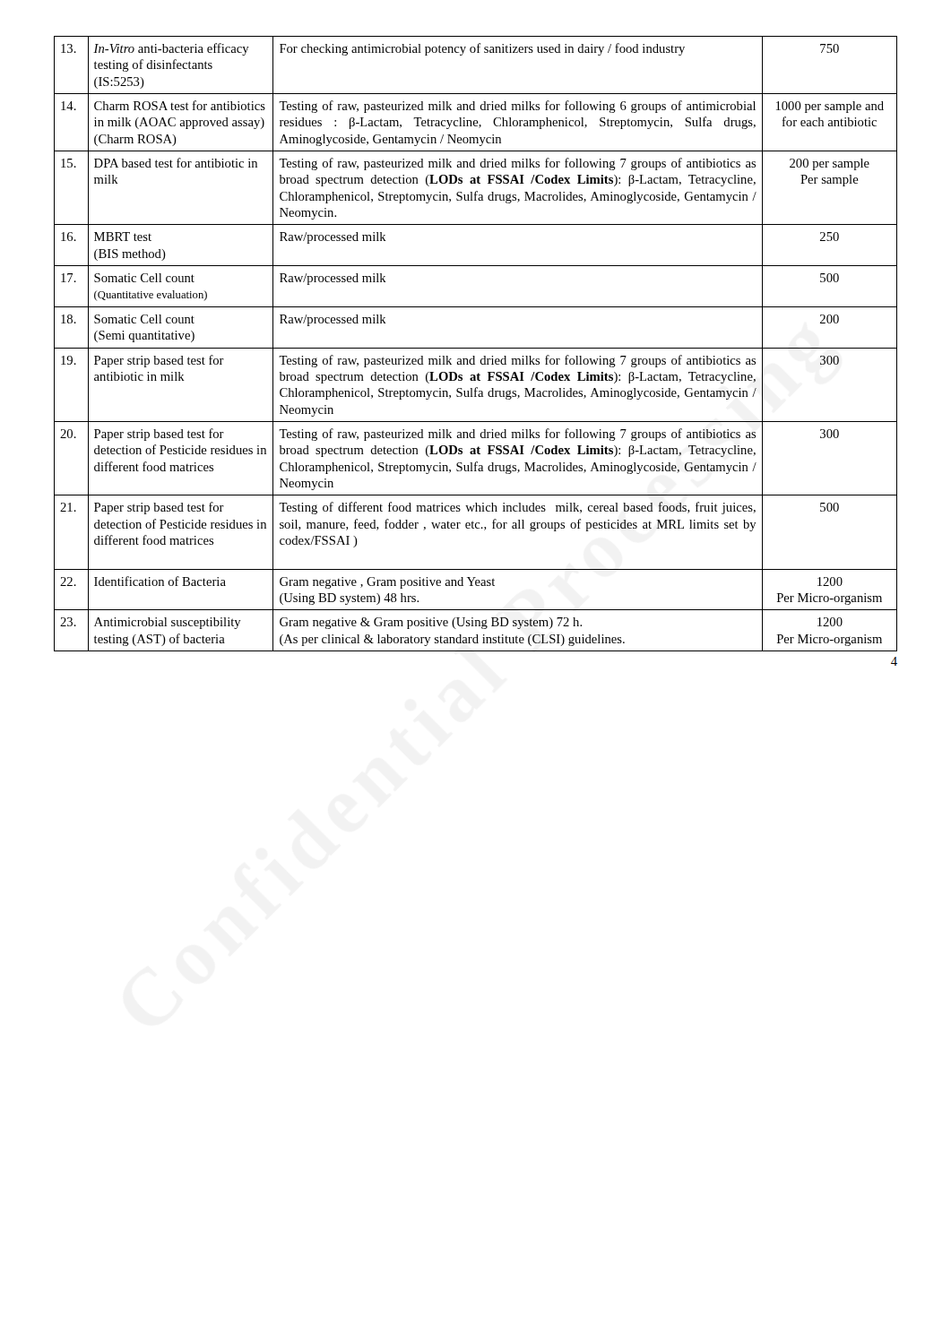Confidential Processing
| 13. | In-Vitro anti-bacteria efficacy testing of disinfectants (IS:5253) | For checking antimicrobial potency of sanitizers used in dairy / food industry | 750 |
| 14. | Charm ROSA test for antibiotics in milk (AOAC approved assay) (Charm ROSA) | Testing of raw, pasteurized milk and dried milks for following 6 groups of antimicrobial residues : β-Lactam, Tetracycline, Chloramphenicol, Streptomycin, Sulfa drugs, Aminoglycoside, Gentamycin / Neomycin | 1000 per sample and for each antibiotic |
| 15. | DPA based test for antibiotic in milk | Testing of raw, pasteurized milk and dried milks for following 7 groups of antibiotics as broad spectrum detection ( LODs at FSSAI /Codex Limits ): β-Lactam, Tetracycline, Chloramphenicol, Streptomycin, Sulfa drugs, Macrolides, Aminoglycoside, Gentamycin / Neomycin. | 200 per sample Per sample |
| 16. | MBRT test (BIS method) | Raw/processed milk | 250 |
| 17. | Somatic Cell count (Quantitative evaluation) | Raw/processed milk | 500 |
| 18. | Somatic Cell count (Semi quantitative) | Raw/processed milk | 200 |
| 19. | Paper strip based test for antibiotic in milk | Testing of raw, pasteurized milk and dried milks for following 7 groups of antibiotics as broad spectrum detection ( LODs at FSSAI /Codex Limits ): β-Lactam, Tetracycline, Chloramphenicol, Streptomycin, Sulfa drugs, Macrolides, Aminoglycoside, Gentamycin / Neomycin | 300 |
| 20. | Paper strip based test for detection of Pesticide residues in different food matrices | Testing of raw, pasteurized milk and dried milks for following 7 groups of antibiotics as broad spectrum detection ( LODs at FSSAI /Codex Limits ): β-Lactam, Tetracycline, Chloramphenicol, Streptomycin, Sulfa drugs, Macrolides, Aminoglycoside, Gentamycin / Neomycin | 300 |
| 21. | Paper strip based test for detection of Pesticide residues in different food matrices | Testing of different food matrices which includes milk, cereal based foods, fruit juices, soil, manure, feed, fodder , water etc., for all groups of pesticides at MRL limits set by codex/FSSAI ) | 500 |
| 22. | Identification of Bacteria | Gram negative , Gram positive and Yeast (Using BD system) 48 hrs. | 1200 Per Micro-organism |
| 23. | Antimicrobial susceptibility testing (AST) of bacteria | Gram negative & Gram positive (Using BD system) 72 h. (As per clinical & laboratory standard institute (CLSI) guidelines. | 1200 Per Micro-organism |
4